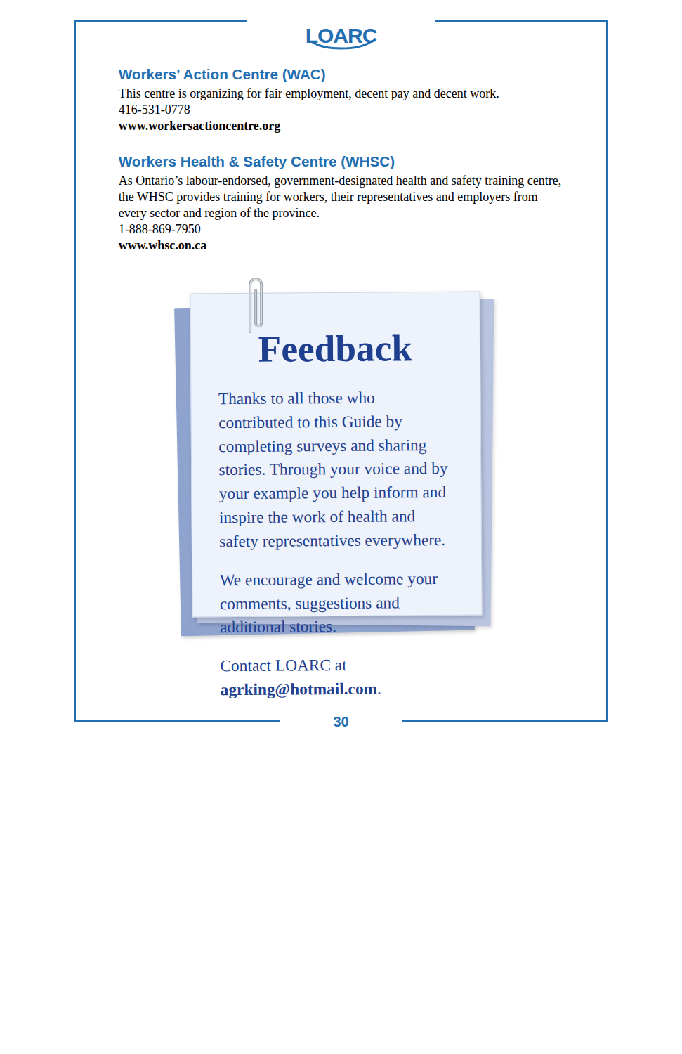LOARC
Workers’ Action Centre (WAC)
This centre is organizing for fair employment, decent pay and decent work.
416-531-0778
www.workersactioncentre.org
Workers Health & Safety Centre (WHSC)
As Ontario’s labour-endorsed, government-designated health and safety training centre, the WHSC provides training for workers, their representatives and employers from every sector and region of the province.
1-888-869-7950
www.whsc.on.ca
Feedback
Thanks to all those who contributed to this Guide by completing surveys and sharing stories. Through your voice and by your example you help inform and inspire the work of health and safety representatives everywhere.
We encourage and welcome your comments, suggestions and additional stories.
Contact LOARC at agrking@hotmail.com.
30